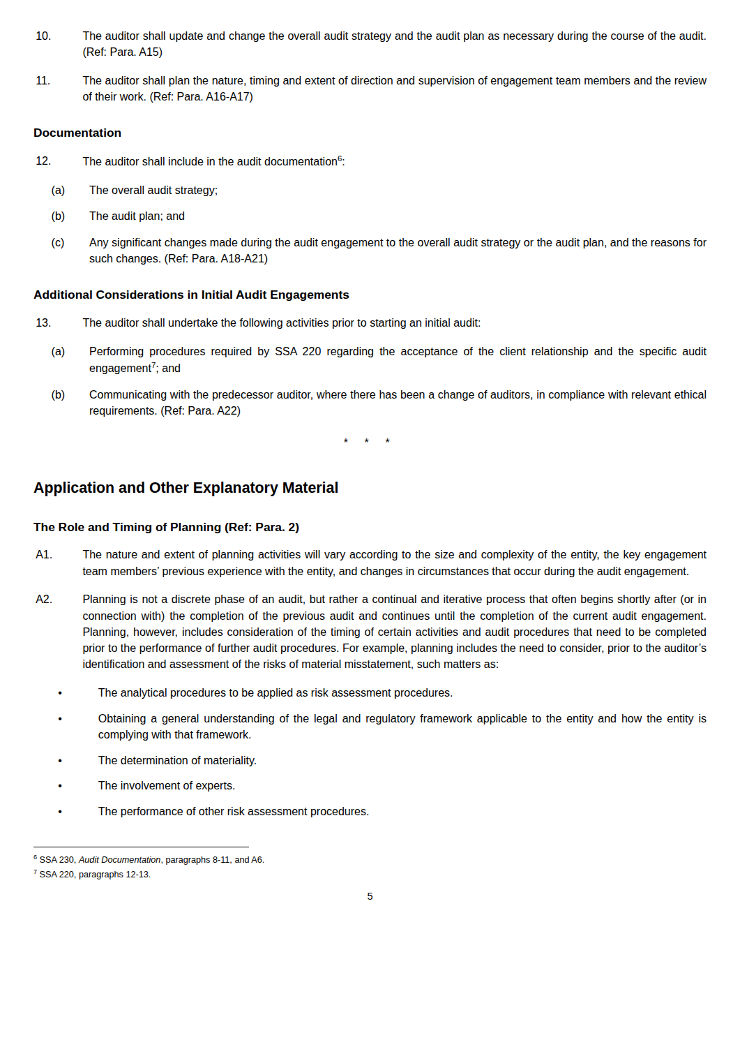10.
The auditor shall update and change the overall audit strategy and the audit plan as necessary during the course of the audit. (Ref: Para. A15)
11.
The auditor shall plan the nature, timing and extent of direction and supervision of engagement team members and the review of their work. (Ref: Para. A16-A17)
Documentation
12.
The auditor shall include in the audit documentation6:
(a)
The overall audit strategy;
(b)
The audit plan; and
(c)
Any significant changes made during the audit engagement to the overall audit strategy or the audit plan, and the reasons for such changes. (Ref: Para. A18-A21)
Additional Considerations in Initial Audit Engagements
13.
The auditor shall undertake the following activities prior to starting an initial audit:
(a)
Performing procedures required by SSA 220 regarding the acceptance of the client relationship and the specific audit engagement7; and
(b)
Communicating with the predecessor auditor, where there has been a change of auditors, in compliance with relevant ethical requirements. (Ref: Para. A22)
* * *
Application and Other Explanatory Material
The Role and Timing of Planning (Ref: Para. 2)
A1.
The nature and extent of planning activities will vary according to the size and complexity of the entity, the key engagement team members’ previous experience with the entity, and changes in circumstances that occur during the audit engagement.
A2.
Planning is not a discrete phase of an audit, but rather a continual and iterative process that often begins shortly after (or in connection with) the completion of the previous audit and continues until the completion of the current audit engagement. Planning, however, includes consideration of the timing of certain activities and audit procedures that need to be completed prior to the performance of further audit procedures. For example, planning includes the need to consider, prior to the auditor’s identification and assessment of the risks of material misstatement, such matters as:
•The analytical procedures to be applied as risk assessment procedures.
•Obtaining a general understanding of the legal and regulatory framework applicable to the entity and how the entity is complying with that framework.
•The determination of materiality.
•The involvement of experts.
•The performance of other risk assessment procedures.
6 SSA 230, Audit Documentation, paragraphs 8-11, and A6.
7 SSA 220, paragraphs 12-13.
5